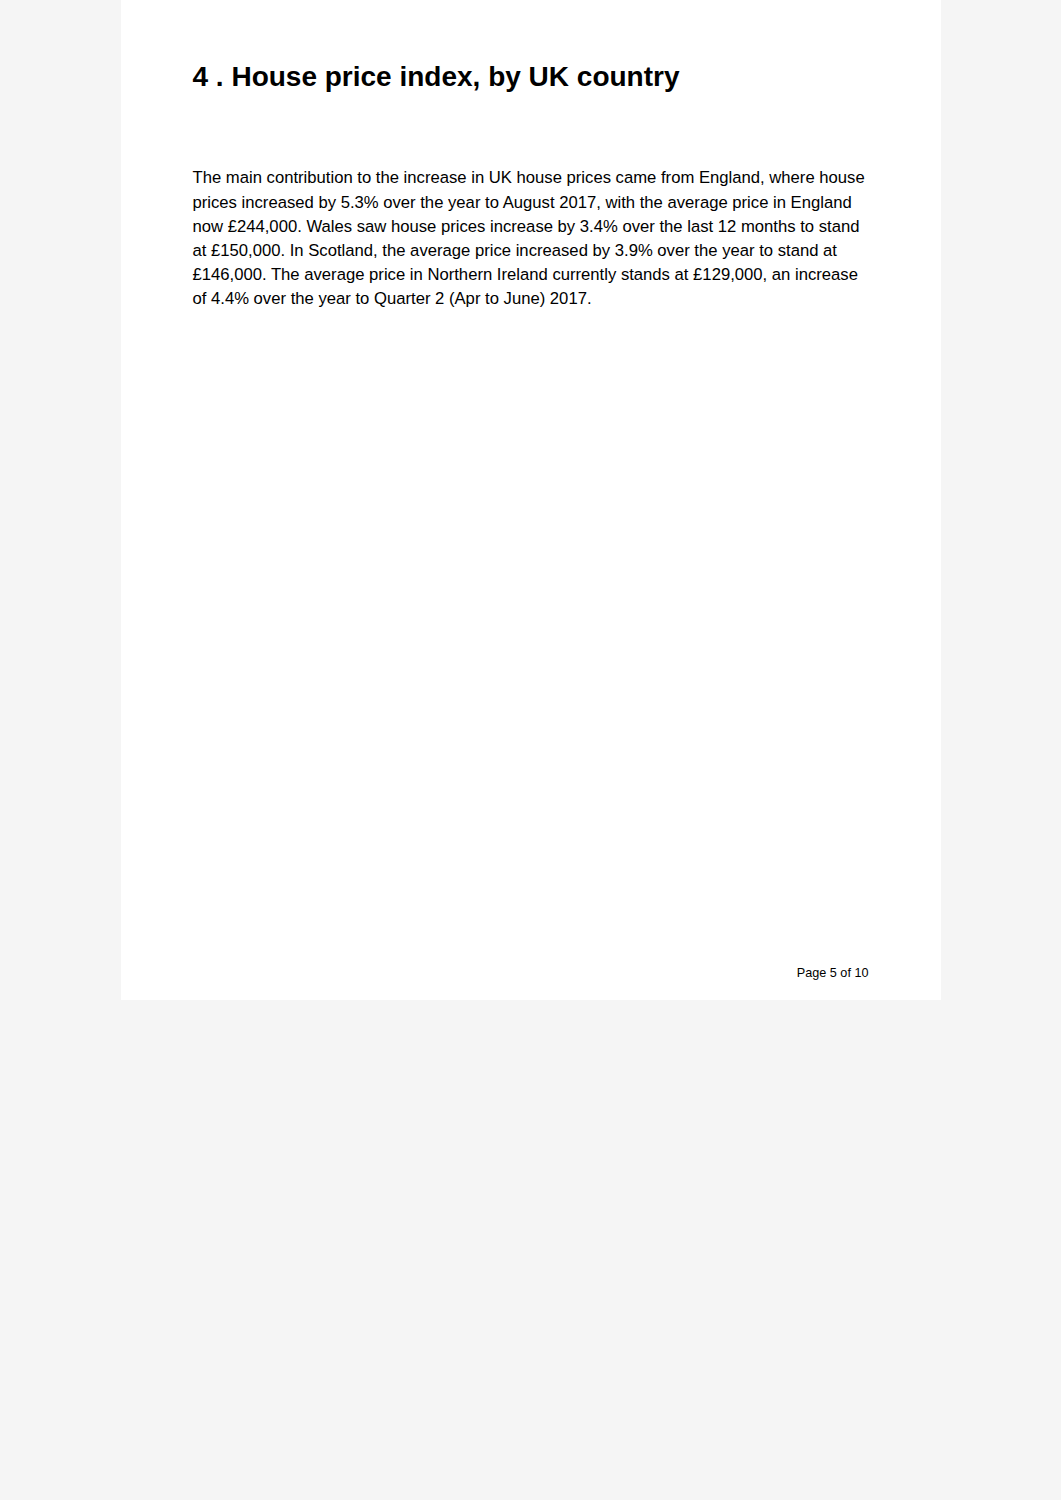4 . House price index, by UK country
The main contribution to the increase in UK house prices came from England, where house prices increased by 5.3% over the year to August 2017, with the average price in England now £244,000. Wales saw house prices increase by 3.4% over the last 12 months to stand at £150,000. In Scotland, the average price increased by 3.9% over the year to stand at £146,000. The average price in Northern Ireland currently stands at £129,000, an increase of 4.4% over the year to Quarter 2 (Apr to June) 2017.
Page 5 of 10